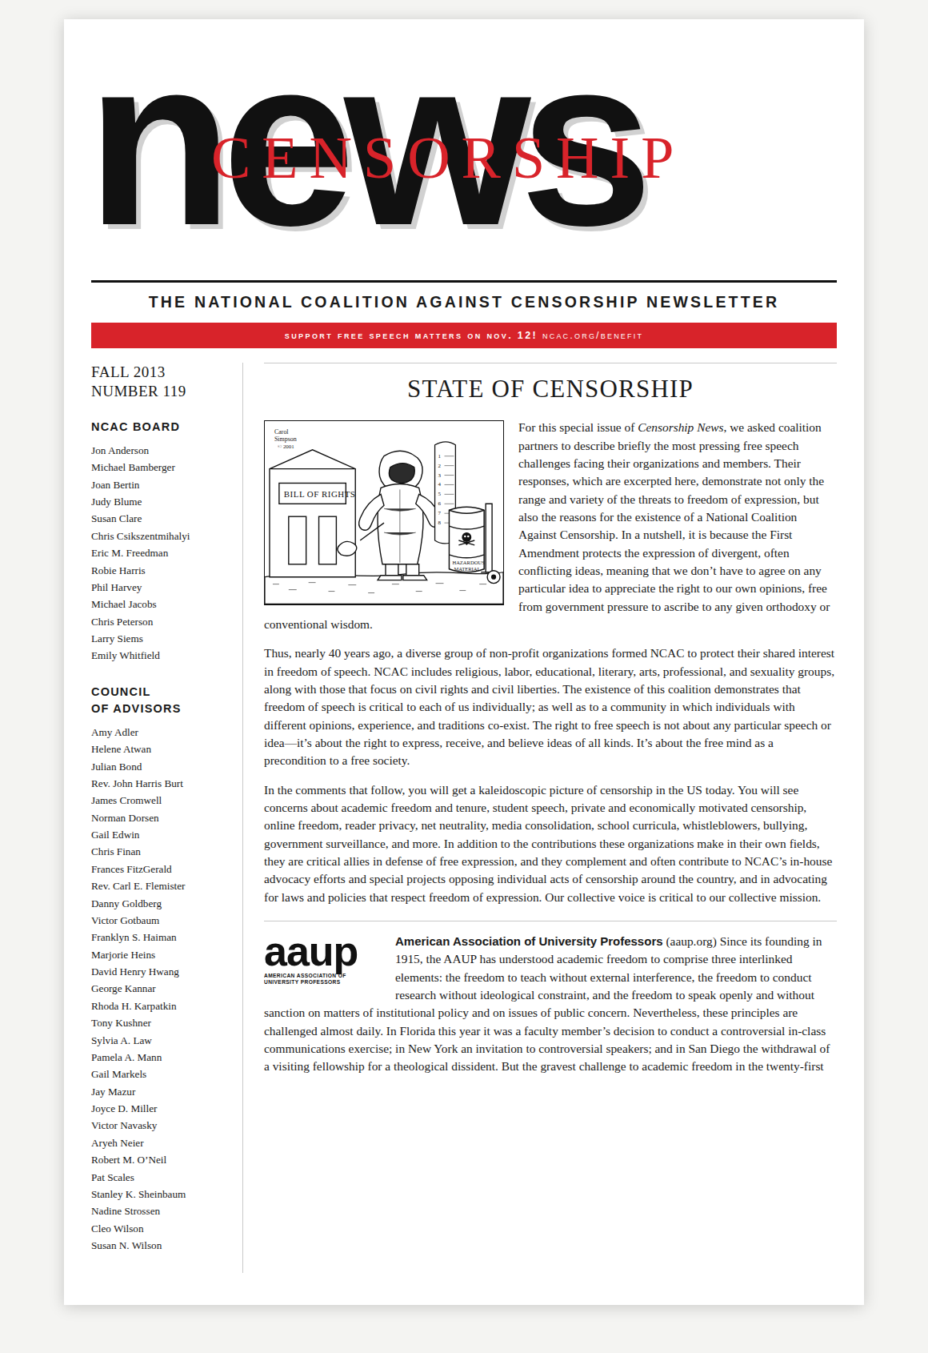news
CENSORSHIP
THE NATIONAL COALITION AGAINST CENSORSHIP NEWSLETTER
Support Free Speech Matters on Nov. 12! ncac.org/benefit
FALL 2013
NUMBER 119
NCAC BOARD
Jon Anderson
Michael Bamberger
Joan Bertin
Judy Blume
Susan Clare
Chris Csikszentmihalyi
Eric M. Freedman
Robie Harris
Phil Harvey
Michael Jacobs
Chris Peterson
Larry Siems
Emily Whitfield
COUNCIL
OF ADVISORS
Amy Adler
Helene Atwan
Julian Bond
Rev. John Harris Burt
James Cromwell
Norman Dorsen
Gail Edwin
Chris Finan
Frances FitzGerald
Rev. Carl E. Flemister
Danny Goldberg
Victor Gotbaum
Franklyn S. Haiman
Marjorie Heins
David Henry Hwang
George Kannar
Rhoda H. Karpatkin
Tony Kushner
Sylvia A. Law
Pamela A. Mann
Gail Markels
Jay Mazur
Joyce D. Miller
Victor Navasky
Aryeh Neier
Robert M. O’Neil
Pat Scales
Stanley K. Sheinbaum
Nadine Strossen
Cleo Wilson
Susan N. Wilson
STATE OF CENSORSHIP
Carol Simpson © 2001 BILL OF RIGHTS 123 456 78 HAZARDOUS MATERIAL
For this special issue of Censorship News, we asked coalition partners to describe briefly the most pressing free speech challenges facing their organizations and members. Their responses, which are excerpted here, demonstrate not only the range and variety of the threats to freedom of expression, but also the reasons for the existence of a National Coalition Against Censorship. In a nutshell, it is because the First Amendment protects the expression of divergent, often conflicting ideas, meaning that we don’t have to agree on any particular idea to appreciate the right to our own opinions, free from government pressure to ascribe to any given orthodoxy or conventional wisdom.
Thus, nearly 40 years ago, a diverse group of non-profit organizations formed NCAC to protect their shared interest in freedom of speech. NCAC includes religious, labor, educational, literary, arts, professional, and sexuality groups, along with those that focus on civil rights and civil liberties. The existence of this coalition demonstrates that freedom of speech is critical to each of us individually; as well as to a community in which individuals with different opinions, experience, and traditions co-exist. The right to free speech is not about any particular speech or idea—it’s about the right to express, receive, and believe ideas of all kinds. It’s about the free mind as a precondition to a free society.
In the comments that follow, you will get a kaleidoscopic picture of censorship in the US today. You will see concerns about academic freedom and tenure, student speech, private and economically motivated censorship, online freedom, reader privacy, net neutrality, media consolidation, school curricula, whistleblowers, bullying, government surveillance, and more. In addition to the contributions these organizations make in their own fields, they are critical allies in defense of free expression, and they complement and often contribute to NCAC’s in-house advocacy efforts and special projects opposing individual acts of censorship around the country, and in advocating for laws and policies that respect freedom of expression. Our collective voice is critical to our collective mission.
aaup
AMERICAN ASSOCIATION OF
UNIVERSITY PROFESSORS
American Association of University Professors (aaup.org) Since its founding in 1915, the AAUP has understood academic freedom to comprise three interlinked elements: the freedom to teach without external interference, the freedom to conduct research without ideological constraint, and the freedom to speak openly and without sanction on matters of institutional policy and on issues of public concern. Nevertheless, these principles are challenged almost daily. In Florida this year it was a faculty member’s decision to conduct a controversial in-class communications exercise; in New York an invitation to controversial speakers; and in San Diego the withdrawal of a visiting fellowship for a theological dissident. But the gravest challenge to academic freedom in the twenty-first